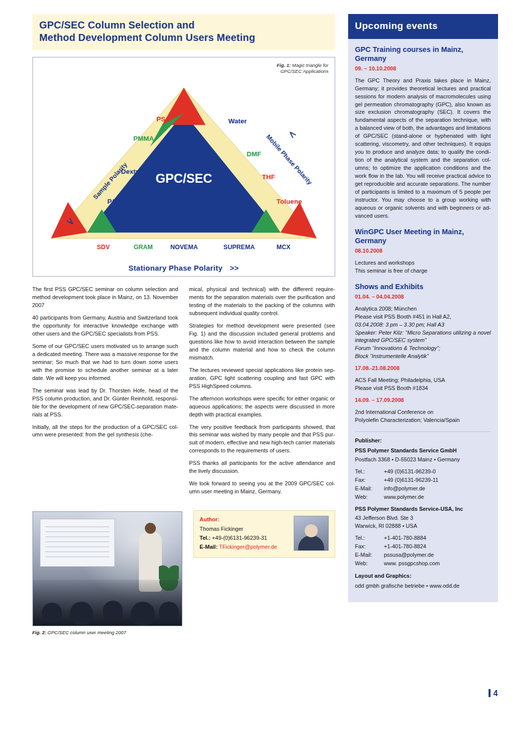GPC/SEC Column Selection and
Method Development Column Users Meeting
Fig. 1: Magic triangle for
GPC/SEC Applications
GPC/SEC PS PMMA Dextran PAA Water DMF THF Toluene SDV GRAM NOVEMA SUPREMA MCX Sample Polarity Mobile Phase Polarity
Stationary Phase Polarity >>
The first PSS GPC/SEC seminar on column selection and method development took place in Mainz, on 13. November 2007
40 participants from Germany, Austria and Switzerland took the opportunity for interactive knowledge exchange with other users and the GPC/SEC specialists from PSS.
Some of our GPC/SEC users motivated us to arrange such a dedicated meeting. There was a massive response for the seminar; So much that we had to turn down some users with the promise to schedule another seminar at a later date. We will keep you informed.
The seminar was lead by Dr. Thorsten Hofe, head of the PSS column production, and Dr. Günter Reinhold, responsible for the development of new GPC/SEC-separation materials at PSS.
Initially, all the steps for the production of a GPC/SEC column were presented: from the gel synthesis (che-
mical, physical and technical) with the different requirements for the separation materials over the purification and testing of the materials to the packing of the columns with subsequent individual quality control.
Strategies for method development were presented (see Fig. 1) and the discussion included general problems and questions like how to avoid interaction between the sample and the column material and how to check the column mismatch.
The lectures reviewed special applications like protein separation, GPC light scattering coupling and fast GPC with PSS HighSpeed columns.
The afternoon workshops were specific for either organic or aqueous applications; the aspects were discussed in more depth with practical examples.
The very positive feedback from participants showed, that this seminar was wished by many people and that PSS pursuit of modern, effective and new high-tech carrier materials corresponds to the requirements of users.
PSS thanks all participants for the active attendance and the lively discussion.
We look forward to seeing you at the 2009 GPC/SEC column user meeting in Mainz, Germany.
Fig. 2: GPC/SEC column user meeting 2007
Author:
Thomas Fickinger
Tel.: +49-(0)6131-96239-31
E-Mail: TFickinger@polymer.de
Upcoming events
GPC Training courses in Mainz, Germany
09. – 10.10.2008
The GPC Theory and Praxis takes place in Mainz, Germany; it provides theoretical lectures and practical sessions for modern analysis of macromolecules using gel permeation chromatography (GPC), also known as size exclusion chromatography (SEC). It covers the fundamental aspects of the separation technique, with a balanced view of both, the advantages and limitations of GPC/SEC (stand-alone or hyphenated with light scattering, viscometry, and other techniques). It equips you to produce and analyze data; to qualify the condition of the analytical system and the separation columns; to optimize the application conditions and the work flow in the lab. You will receive practical advice to get reproducible and accurate separations. The number of participants is limited to a maximum of 5 people per instructor. You may choose to a group working with aqueous or organic solvents and with beginners or advanced users.
WinGPC User Meeting in Mainz, Germany
08.10.2008
Lectures and workshops
This seminar is free of charge
Shows and Exhibits
01.04. – 04.04.2008
Analytica 2008; München
Please visit PSS Booth #451 in Hall A2,
03.04.2008: 3 pm – 3.30 pm; Hall A3
Speaker: Peter Kilz: “Micro Separations utilizing a novel integrated GPC/SEC system”
Forum “Innovations & Technology”;
Block “Instrumentelle Analytik”
17.08.-21.08.2008
ACS Fall Meeting; Philadelphia, USA
Please visit PSS Booth #1834
14.09. – 17.09.2008
2nd International Conference on
Polyolefin Characterization; Valencia/Spain
Publisher:
PSS Polymer Standards Service GmbH
Postfach 3368 • D-55023 Mainz • Germany
| Tel.: | +49 (0)6131-96239-0 |
| Fax: | +49 (0)6131-96239-11 |
| E-Mail: | info@polymer.de |
| Web: | www.polymer.de |
PSS Polymer Standards Service-USA, Inc
43 Jefferson Blvd. Ste 3
Warwick, RI 02888 • USA
| Tel.: | +1-401-780-8884 |
| Fax: | +1-401-780-8824 |
| E-Mail: | pssusa@polymer.de |
| Web: | www. pssgpcshop.com |
Layout and Graphics:
odd gmbh grafische betriebe • www.odd.de
4